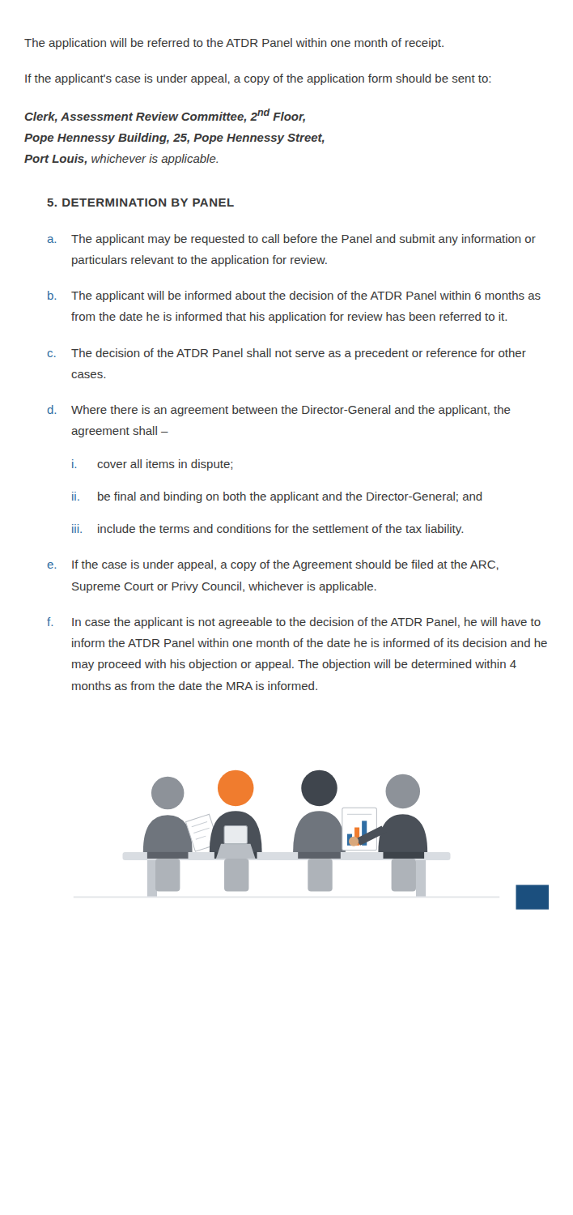The application will be referred to the ATDR Panel within one month of receipt.
If the applicant's case is under appeal, a copy of the application form should be sent to:
Clerk, Assessment Review Committee, 2nd Floor,
Pope Hennessy Building, 25, Pope Hennessy Street,
Port Louis, whichever is applicable.
5. DETERMINATION BY PANEL
The applicant may be requested to call before the Panel and submit any information or particulars relevant to the application for review.
The applicant will be informed about the decision of the ATDR Panel within 6 months as from the date he is informed that his application for review has been referred to it.
The decision of the ATDR Panel shall not serve as a precedent or reference for other cases.
Where there is an agreement between the Director-General and the applicant, the agreement shall –
cover all items in dispute;
be final and binding on both the applicant and the Director-General; and
include the terms and conditions for the settlement of the tax liability.
If the case is under appeal, a copy of the Agreement should be filed at the ARC, Supreme Court or Privy Council, whichever is applicable.
In case the applicant is not agreeable to the decision of the ATDR Panel, he will have to inform the ATDR Panel within one month of the date he is informed of its decision and he may proceed with his objection or appeal. The objection will be determined within 4 months as from the date the MRA is informed.